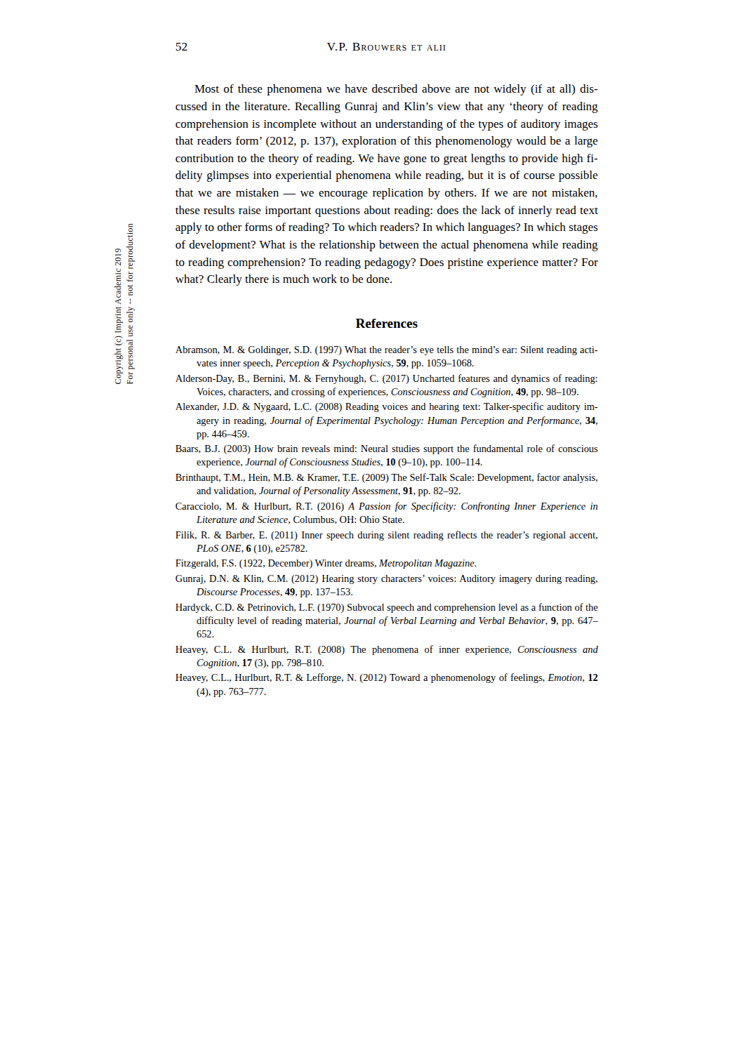Copyright (c) Imprint Academic 2019
For personal use only -- not for reproduction
52
V.P. Brouwers et alii
Most of these phenomena we have described above are not widely (if at all) discussed in the literature. Recalling Gunraj and Klin’s view that any ‘theory of reading comprehension is incomplete without an understanding of the types of auditory images that readers form’ (2012, p. 137), exploration of this phenomenology would be a large contribution to the theory of reading. We have gone to great lengths to provide high fidelity glimpses into experiential phenomena while reading, but it is of course possible that we are mistaken — we encourage replication by others. If we are not mistaken, these results raise important questions about reading: does the lack of innerly read text apply to other forms of reading? To which readers? In which languages? In which stages of development? What is the relationship between the actual phenomena while reading to reading comprehension? To reading pedagogy? Does pristine experience matter? For what? Clearly there is much work to be done.
References
Abramson, M. & Goldinger, S.D. (1997) What the reader’s eye tells the mind’s ear: Silent reading activates inner speech, Perception & Psychophysics, 59, pp. 1059–1068.
Alderson-Day, B., Bernini, M. & Fernyhough, C. (2017) Uncharted features and dynamics of reading: Voices, characters, and crossing of experiences, Consciousness and Cognition, 49, pp. 98–109.
Alexander, J.D. & Nygaard, L.C. (2008) Reading voices and hearing text: Talker-specific auditory imagery in reading, Journal of Experimental Psychology: Human Perception and Performance, 34, pp. 446–459.
Baars, B.J. (2003) How brain reveals mind: Neural studies support the fundamental role of conscious experience, Journal of Consciousness Studies, 10 (9–10), pp. 100–114.
Brinthaupt, T.M., Hein, M.B. & Kramer, T.E. (2009) The Self-Talk Scale: Development, factor analysis, and validation, Journal of Personality Assessment, 91, pp. 82–92.
Caracciolo, M. & Hurlburt, R.T. (2016) A Passion for Specificity: Confronting Inner Experience in Literature and Science, Columbus, OH: Ohio State.
Filik, R. & Barber, E. (2011) Inner speech during silent reading reflects the reader’s regional accent, PLoS ONE, 6 (10), e25782.
Fitzgerald, F.S. (1922, December) Winter dreams, Metropolitan Magazine.
Gunraj, D.N. & Klin, C.M. (2012) Hearing story characters’ voices: Auditory imagery during reading, Discourse Processes, 49, pp. 137–153.
Hardyck, C.D. & Petrinovich, L.F. (1970) Subvocal speech and comprehension level as a function of the difficulty level of reading material, Journal of Verbal Learning and Verbal Behavior, 9, pp. 647–652.
Heavey, C.L. & Hurlburt, R.T. (2008) The phenomena of inner experience, Consciousness and Cognition, 17 (3), pp. 798–810.
Heavey, C.L., Hurlburt, R.T. & Lefforge, N. (2012) Toward a phenomenology of feelings, Emotion, 12 (4), pp. 763–777.